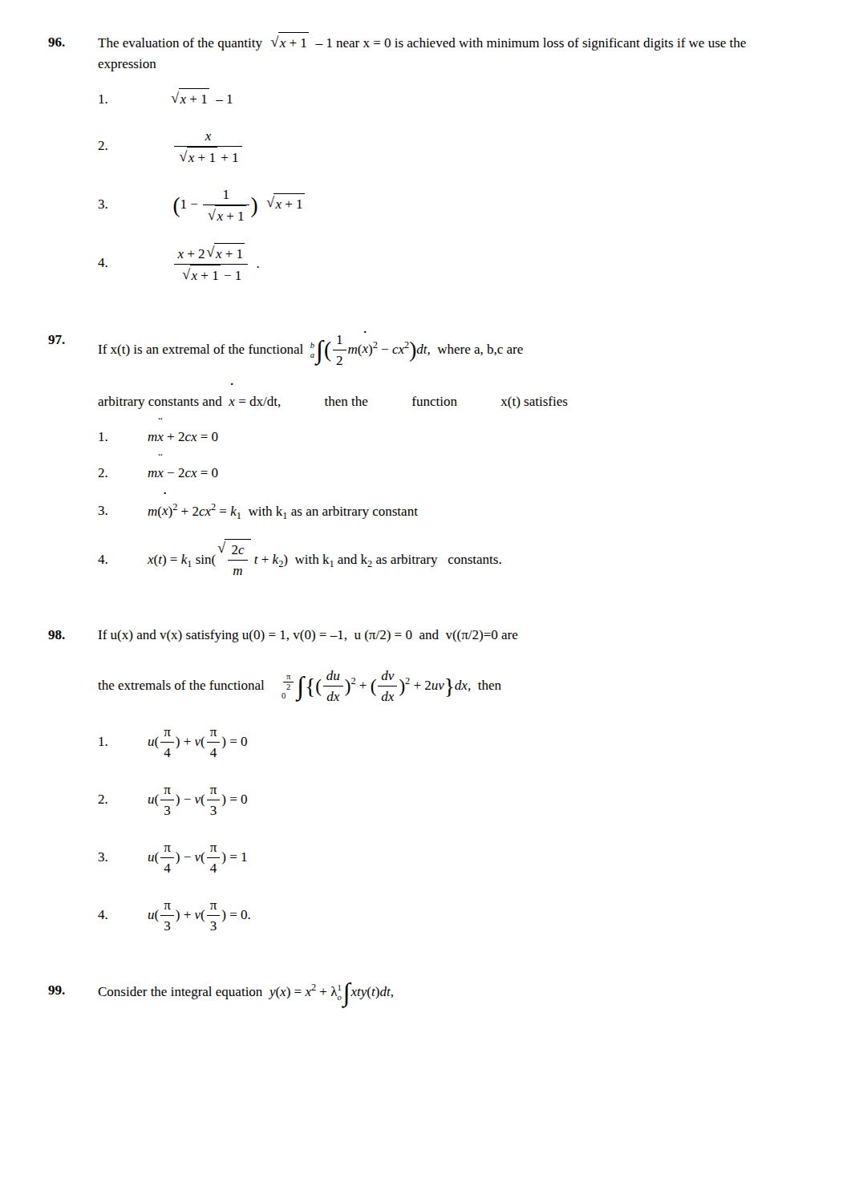96.
The evaluation of the quantity x + 1 – 1 near x = 0 is achieved with minimum loss of significant digits if we use the expression
1.
x + 1 – 1
2.
x x + 1 + 1
3.
(1 − 1 x + 1) x + 1
4.
x + 2x + 1 x + 1 − 1 .
97.
If x(t) is an extremal of the functional ba∫(12 m(x)2 − cx2) dt, where a, b,c are
arbitrary constants and x = dx/dt, then the function x(t) satisfies
1.
mx + 2cx = 0
2.
mx − 2cx = 0
3.
m(x)2 + 2cx2 = k1 with k1 as an arbitrary constant
4.
x(t) = k1 sin(2c m t + k2) with k1 and k2 as arbitrary constants.
98.
If u(x) and v(x) satisfying u(0) = 1, v(0) = –1, u (π/2) = 0 and v((π/2)=0 are
the extremals of the functional π 20∫{(du dx)2 + (dv dx)2 + 2uv}dx, then
1.
u(π 4) + v(π 4) = 0
2.
u(π 3) − v(π 3) = 0
3.
u(π 4) − v(π 4) = 1
4.
u(π 3) + v(π 3) = 0.
99.
Consider the integral equation y(x) = x2 + λ1 o∫xty(t)dt,